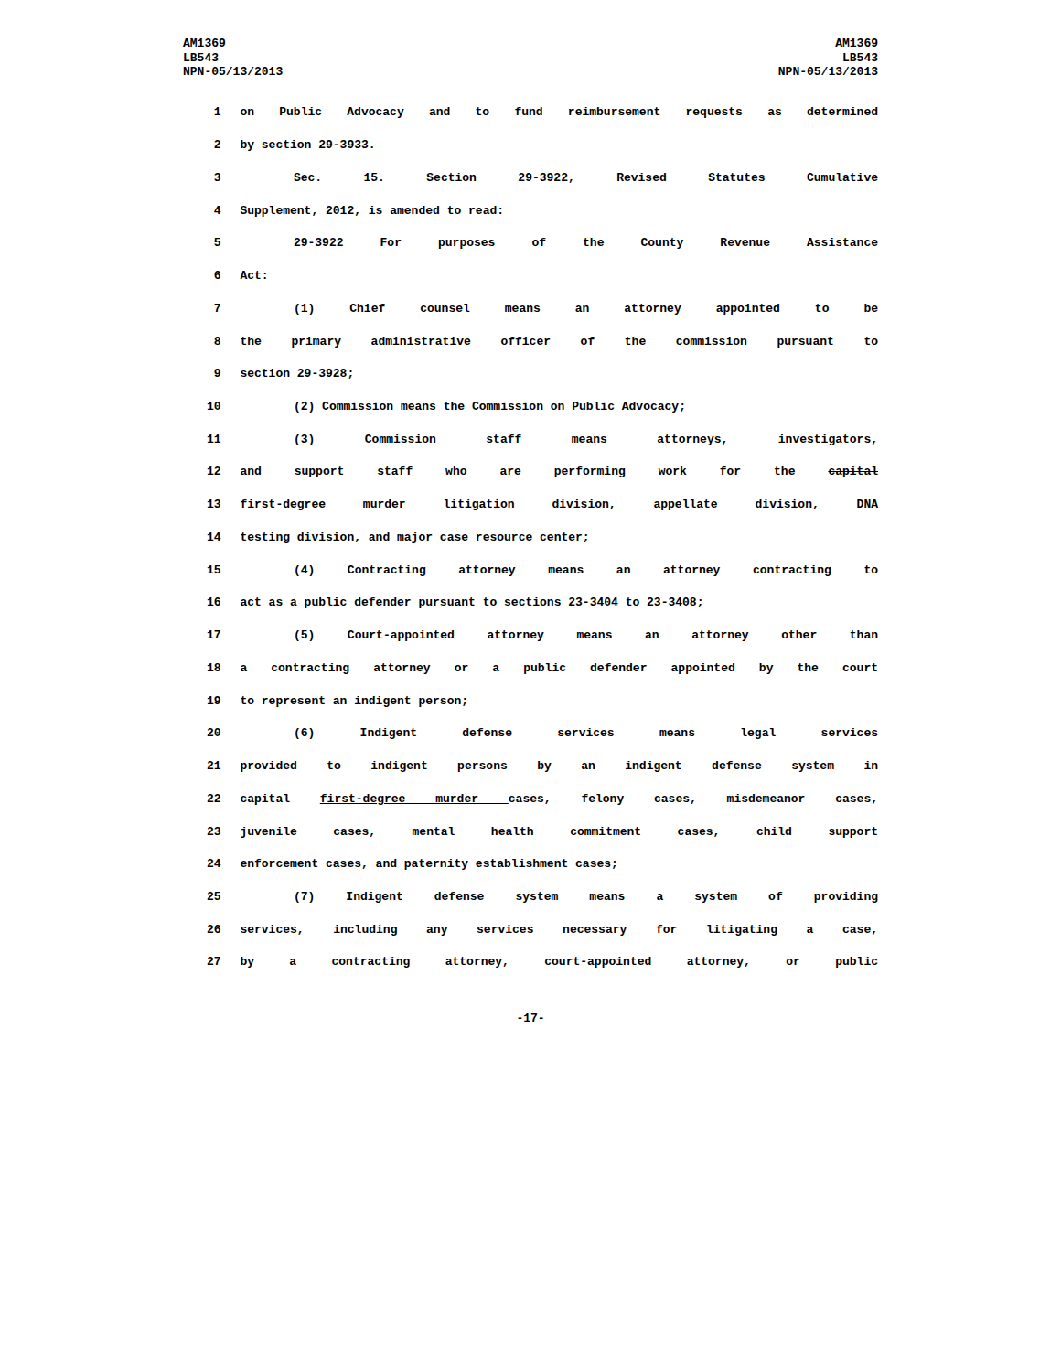AM1369 AM1369
LB543 LB543
NPN-05/13/2013 NPN-05/13/2013
1
on Public Advocacy and to fund reimbursement requests as determined
2
by section 29-3933.
3
Sec. 15. Section 29-3922, Revised Statutes Cumulative
4
Supplement, 2012, is amended to read:
5
29-3922 For purposes of the County Revenue Assistance
6
Act:
7
(1) Chief counsel means an attorney appointed to be
8
the primary administrative officer of the commission pursuant to
9
section 29-3928;
10
(2) Commission means the Commission on Public Advocacy;
11
(3) Commission staff means attorneys, investigators,
12
and support staff who are performing work for the capital
13
first-degree murder litigation division, appellate division, DNA
14
testing division, and major case resource center;
15
(4) Contracting attorney means an attorney contracting to
16
act as a public defender pursuant to sections 23-3404 to 23-3408;
17
(5) Court-appointed attorney means an attorney other than
18
a contracting attorney or a public defender appointed by the court
19
to represent an indigent person;
20
(6) Indigent defense services means legal services
21
provided to indigent persons by an indigent defense system in
22
capital first-degree murder cases, felony cases, misdemeanor cases,
23
juvenile cases, mental health commitment cases, child support
24
enforcement cases, and paternity establishment cases;
25
(7) Indigent defense system means a system of providing
26
services, including any services necessary for litigating a case,
27
by a contracting attorney, court-appointed attorney, or public
-17-